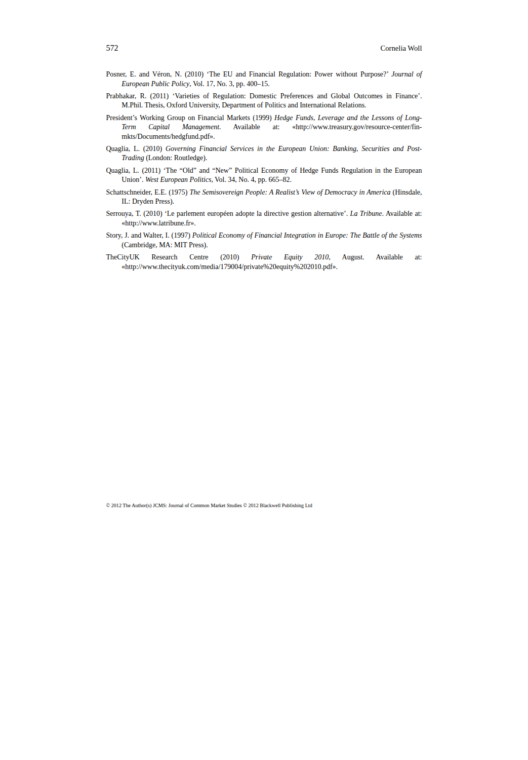572 Cornelia Woll
Posner, E. and Véron, N. (2010) ‘The EU and Financial Regulation: Power without Purpose?’ Journal of European Public Policy, Vol. 17, No. 3, pp. 400–15.
Prabhakar, R. (2011) ‘Varieties of Regulation: Domestic Preferences and Global Outcomes in Finance’. M.Phil. Thesis, Oxford University, Department of Politics and International Relations.
President’s Working Group on Financial Markets (1999) Hedge Funds, Leverage and the Lessons of Long-Term Capital Management. Available at: «http://www.treasury.gov/resource-center/fin-mkts/Documents/hedgfund.pdf».
Quaglia, L. (2010) Governing Financial Services in the European Union: Banking, Securities and Post-Trading (London: Routledge).
Quaglia, L. (2011) ‘The “Old” and “New” Political Economy of Hedge Funds Regulation in the European Union’. West European Politics, Vol. 34, No. 4, pp. 665–82.
Schattschneider, E.E. (1975) The Semisovereign People: A Realist’s View of Democracy in America (Hinsdale, IL: Dryden Press).
Serrouya, T. (2010) ‘Le parlement européen adopte la directive gestion alternative’. La Tribune. Available at: «http://www.latribune.fr».
Story, J. and Walter, I. (1997) Political Economy of Financial Integration in Europe: The Battle of the Systems (Cambridge, MA: MIT Press).
TheCityUK Research Centre (2010) Private Equity 2010, August. Available at: «http://www.thecityuk.com/media/179004/private%20equity%202010.pdf».
© 2012 The Author(s) JCMS: Journal of Common Market Studies © 2012 Blackwell Publishing Ltd